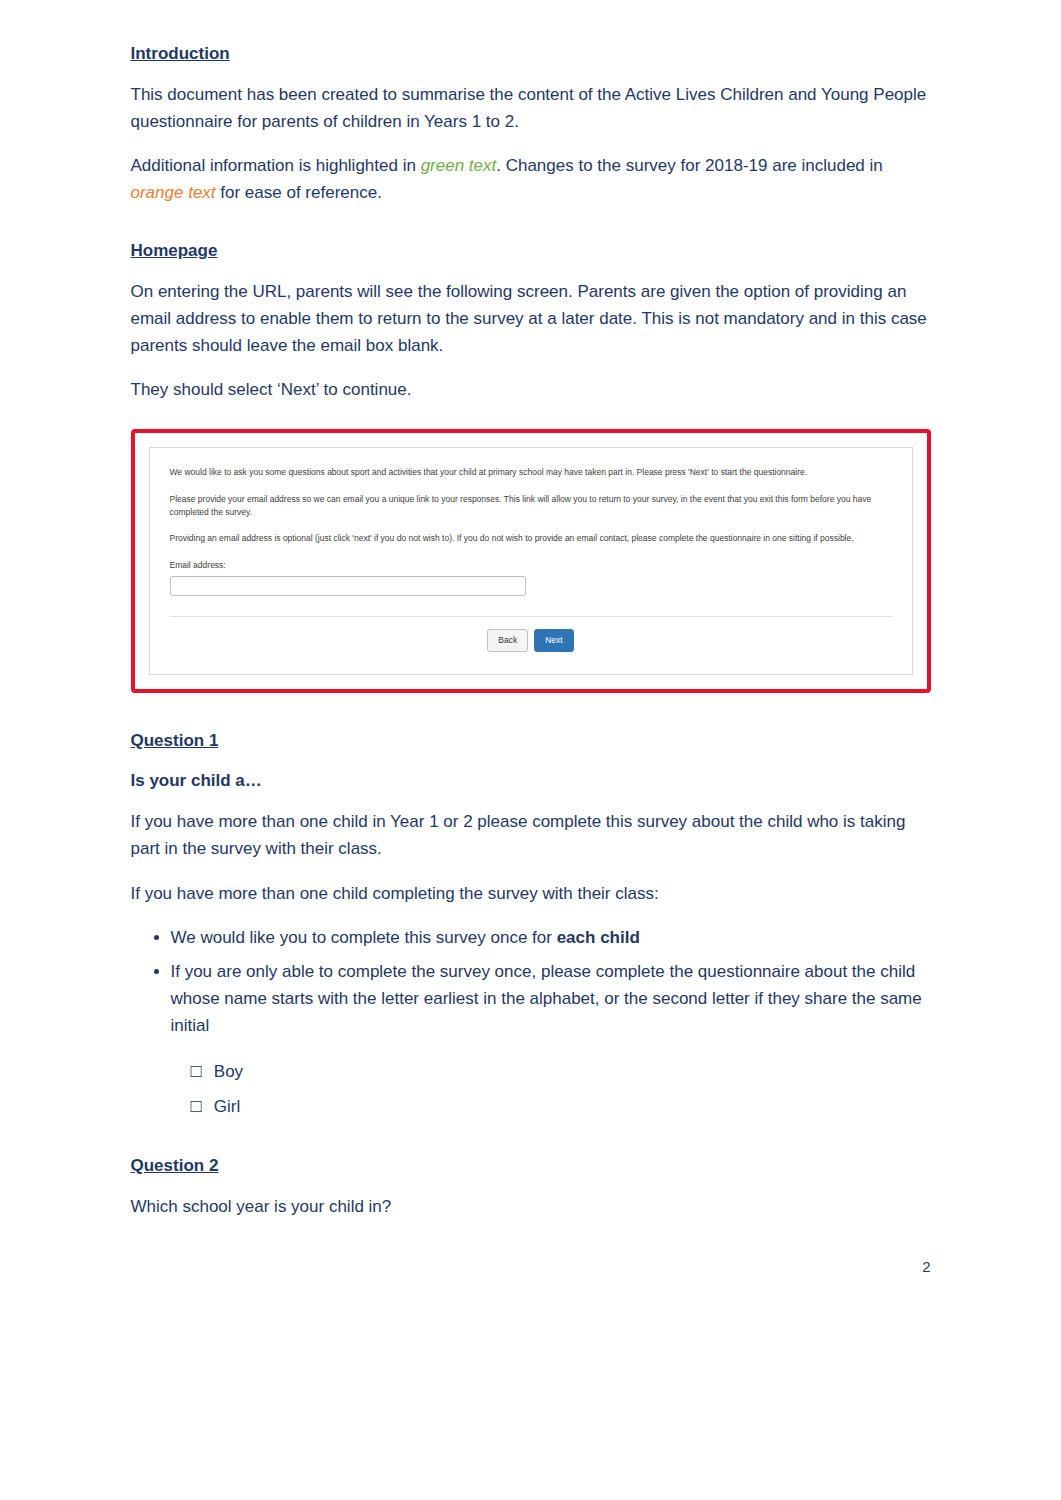Introduction
This document has been created to summarise the content of the Active Lives Children and Young People questionnaire for parents of children in Years 1 to 2.
Additional information is highlighted in green text. Changes to the survey for 2018-19 are included in orange text for ease of reference.
Homepage
On entering the URL, parents will see the following screen. Parents are given the option of providing an email address to enable them to return to the survey at a later date. This is not mandatory and in this case parents should leave the email box blank.
They should select ‘Next’ to continue.
We would like to ask you some questions about sport and activities that your child at primary school may have taken part in. Please press 'Next' to start the questionnaire.
Please provide your email address so we can email you a unique link to your responses. This link will allow you to return to your survey, in the event that you exit this form before you have completed the survey.
Providing an email address is optional (just click 'next' if you do not wish to). If you do not wish to provide an email contact, please complete the questionnaire in one sitting if possible.
Email address:
Back Next
Question 1
Is your child a…
If you have more than one child in Year 1 or 2 please complete this survey about the child who is taking part in the survey with their class.
If you have more than one child completing the survey with their class:
We would like you to complete this survey once for each child
If you are only able to complete the survey once, please complete the questionnaire about the child whose name starts with the letter earliest in the alphabet, or the second letter if they share the same initial
Boy
Girl
Question 2
Which school year is your child in?
2